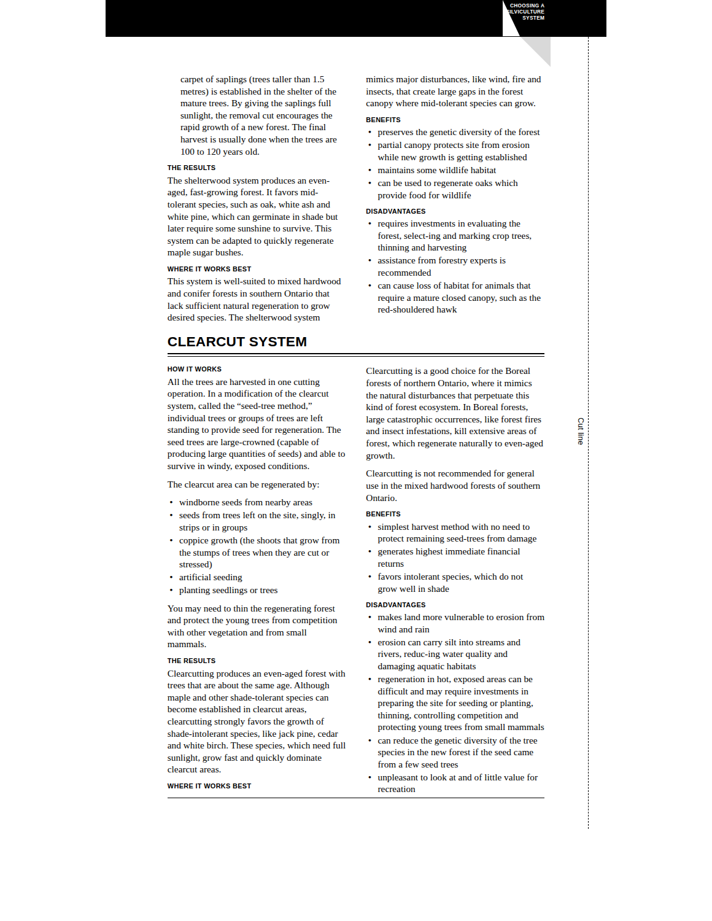CHOOSING A
SILVICULTURE
SYSTEM
Cut line
carpet of saplings (trees taller than 1.5 metres) is established in the shelter of the mature trees. By giving the saplings full sunlight, the removal cut encourages the rapid growth of a new forest. The final harvest is usually done when the trees are 100 to 120 years old.
THE RESULTS
The shelterwood system produces an even-aged, fast-growing forest. It favors mid-tolerant species, such as oak, white ash and white pine, which can germinate in shade but later require some sunshine to survive. This system can be adapted to quickly regenerate maple sugar bushes.
WHERE IT WORKS BEST
This system is well-suited to mixed hardwood and conifer forests in southern Ontario that lack sufficient natural regeneration to grow desired species. The shelterwood system mimics major disturbances, like wind, fire and insects, that create large gaps in the forest canopy where mid-tolerant species can grow.
BENEFITS
preserves the genetic diversity of the forest
partial canopy protects site from erosion while new growth is getting established
maintains some wildlife habitat
can be used to regenerate oaks which provide food for wildlife
DISADVANTAGES
requires investments in evaluating the forest, select-ing and marking crop trees, thinning and harvesting
assistance from forestry experts is recommended
can cause loss of habitat for animals that require a mature closed canopy, such as the red-shouldered hawk
CLEARCUT SYSTEM
HOW IT WORKS
All the trees are harvested in one cutting operation. In a modification of the clearcut system, called the “seed-tree method,” individual trees or groups of trees are left standing to provide seed for regeneration. The seed trees are large-crowned (capable of producing large quantities of seeds) and able to survive in windy, exposed conditions.
The clearcut area can be regenerated by:
windborne seeds from nearby areas
seeds from trees left on the site, singly, in strips or in groups
coppice growth (the shoots that grow from the stumps of trees when they are cut or stressed)
artificial seeding
planting seedlings or trees
You may need to thin the regenerating forest and protect the young trees from competition with other vegetation and from small mammals.
THE RESULTS
Clearcutting produces an even-aged forest with trees that are about the same age. Although maple and other shade-tolerant species can become established in clearcut areas, clearcutting strongly favors the growth of shade-intolerant species, like jack pine, cedar and white birch. These species, which need full sunlight, grow fast and quickly dominate clearcut areas.
WHERE IT WORKS BEST
Clearcutting is a good choice for the Boreal forests of northern Ontario, where it mimics the natural disturbances that perpetuate this kind of forest ecosystem. In Boreal forests, large catastrophic occurrences, like forest fires and insect infestations, kill extensive areas of forest, which regenerate naturally to even-aged growth.
Clearcutting is not recommended for general use in the mixed hardwood forests of southern Ontario.
BENEFITS
simplest harvest method with no need to protect remaining seed-trees from damage
generates highest immediate financial returns
favors intolerant species, which do not grow well in shade
DISADVANTAGES
makes land more vulnerable to erosion from wind and rain
erosion can carry silt into streams and rivers, reduc-ing water quality and damaging aquatic habitats
regeneration in hot, exposed areas can be difficult and may require investments in preparing the site for seeding or planting, thinning, controlling competition and protecting young trees from small mammals
can reduce the genetic diversity of the tree species in the new forest if the seed came from a few seed trees
unpleasant to look at and of little value for recreation